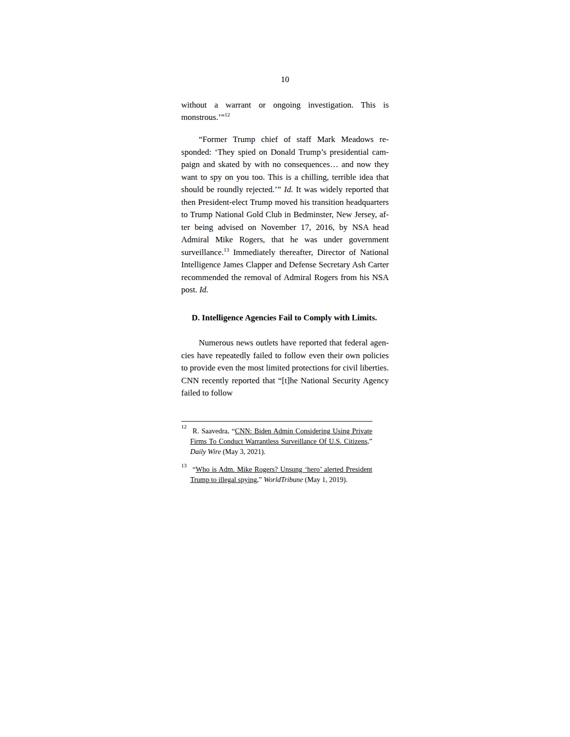10
without a warrant or ongoing investigation. This is monstrous.’”12
“Former Trump chief of staff Mark Meadows responded: ‘They spied on Donald Trump’s presidential campaign and skated by with no consequences… and now they want to spy on you too. This is a chilling, terrible idea that should be roundly rejected.’” Id. It was widely reported that then President-elect Trump moved his transition headquarters to Trump National Gold Club in Bedminster, New Jersey, after being advised on November 17, 2016, by NSA head Admiral Mike Rogers, that he was under government surveillance.13 Immediately thereafter, Director of National Intelligence James Clapper and Defense Secretary Ash Carter recommended the removal of Admiral Rogers from his NSA post. Id.
D. Intelligence Agencies Fail to Comply with Limits.
Numerous news outlets have reported that federal agencies have repeatedly failed to follow even their own policies to provide even the most limited protections for civil liberties. CNN recently reported that “[t]he National Security Agency failed to follow
12 R. Saavedra, “CNN: Biden Admin Considering Using Private Firms To Conduct Warrantless Surveillance Of U.S. Citizens,” Daily Wire (May 3, 2021).
13 “Who is Adm. Mike Rogers? Unsung ‘hero’ alerted President Trump to illegal spying,” WorldTribune (May 1, 2019).